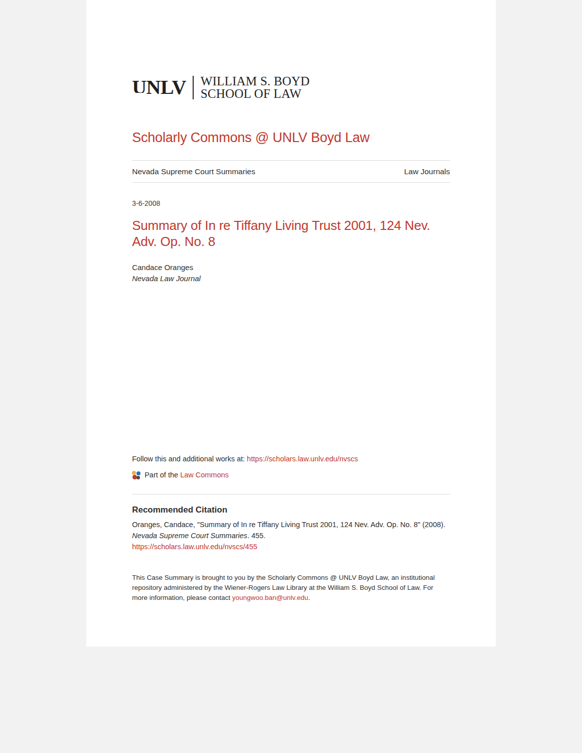UNLV
WILLIAM S. BOYD SCHOOL OF LAW
Scholarly Commons @ UNLV Boyd Law
Nevada Supreme Court Summaries Law Journals
3-6-2008
Summary of In re Tiffany Living Trust 2001, 124 Nev. Adv. Op. No. 8
Candace Oranges Nevada Law Journal
Follow this and additional works at: https://scholars.law.unlv.edu/nvscs
Part of the Law Commons
Recommended Citation
Oranges, Candace, "Summary of In re Tiffany Living Trust 2001, 124 Nev. Adv. Op. No. 8" (2008). Nevada Supreme Court Summaries. 455.
https://scholars.law.unlv.edu/nvscs/455
This Case Summary is brought to you by the Scholarly Commons @ UNLV Boyd Law, an institutional repository administered by the Wiener-Rogers Law Library at the William S. Boyd School of Law. For more information, please contact youngwoo.ban@unlv.edu.